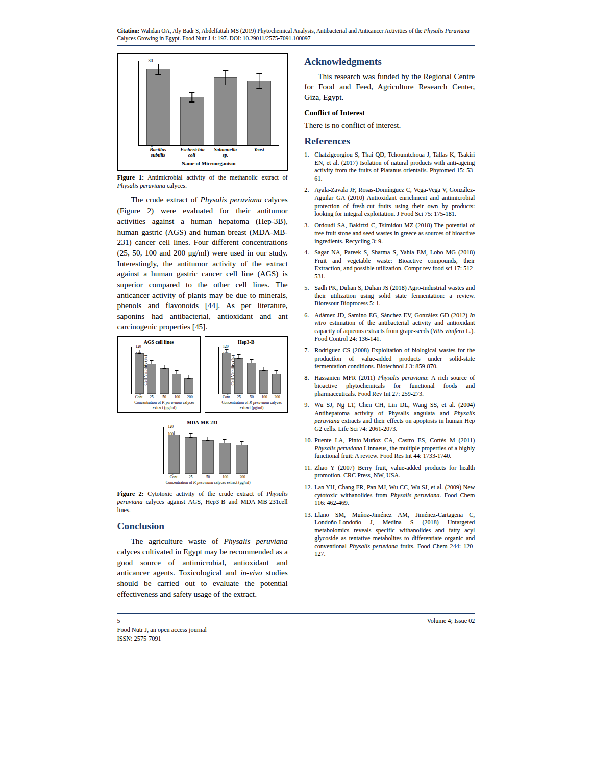Citation: Wahdan OA, Aly Badr S, Abdelfattah MS (2019) Phytochemical Analysis, Antibacterial and Anticancer Activities of the Physalis Peruviana Calyces Growing in Egypt. Food Nutr J 4: 197. DOI: 10.29011/2575-7091.100097
Inhibition zone diameter (mm)
30 20 10 0
Bacillus
subtilis Escherichia
coli Salmonella
sp. Yeast
Name of Microorganism
Figure 1: Antimicrobial activity of the methanolic extract of Physalis peruviana calyces.
The crude extract of Physalis peruviana calyces (Figure 2) were evaluated for their antitumor activities against a human hepatoma (Hep-3B), human gastric (AGS) and human breast (MDA-MB-231) cancer cell lines. Four different concentrations (25, 50, 100 and 200 μg/ml) were used in our study. Interestingly, the antitumor activity of the extract against a human gastric cancer cell line (AGS) is superior compared to the other cell lines. The anticancer activity of plants may be due to minerals, phenols and flavonoids [44]. As per literature, saponins had antibacterial, antioxidant and ant carcinogenic properties [45].
AGS cell lines
120 100 80 60 40 20 0
Cell Viability (%)
Cont 2550100200
Concentration of P. peruviana calyces extract (μg/ml)
Hep3-B
120 100 80 60 40 20 0
Cell Viability (%)
Cont 2550100200
Concentration of P. peruviana calyces extract (μg/ml)
MDA-MB-231
120 100 80 60 40 20 0
Cell viability (%)
Cont 2550100200
Concentration of P. peruviana calyces extract (μg/ml)
Figure 2: Cytotoxic activity of the crude extract of Physalis peruviana calyces against AGS, Hep3-B and MDA-MB-231cell lines.
Conclusion
The agriculture waste of Physalis peruviana calyces cultivated in Egypt may be recommended as a good source of antimicrobial, antioxidant and anticancer agents. Toxicological and in-vivo studies should be carried out to evaluate the potential effectiveness and safety usage of the extract.
Acknowledgments
This research was funded by the Regional Centre for Food and Feed, Agriculture Research Center, Giza, Egypt.
Conflict of Interest
There is no conflict of interest.
References
Chatzigeorgiou S, Thai QD, Tchoumtchoua J, Tallas K, Tsakiri EN, et al. (2017) Isolation of natural products with anti-ageing activity from the fruits of Platanus orientalis. Phytomed 15: 53-61.
Ayala-Zavala JF, Rosas-Domínguez C, Vega-Vega V, González-Aguilar GA (2010) Antioxidant enrichment and antimicrobial protection of fresh-cut fruits using their own by products: looking for integral exploitation. J Food Sci 75: 175-181.
Ordoudi SA, Bakirtzi C, Tsimidou MZ (2018) The potential of tree fruit stone and seed wastes in greece as sources of bioactive ingredients. Recycling 3: 9.
Sagar NA, Pareek S, Sharma S, Yahia EM, Lobo MG (2018) Fruit and vegetable waste: Bioactive compounds, their Extraction, and possible utilization. Compr rev food sci 17: 512-531.
Sadh PK, Duhan S, Duhan JS (2018) Agro-industrial wastes and their utilization using solid state fermentation: a review. Bioresour Bioprocess 5: 1.
Adámez JD, Samino EG, Sánchez EV, González GD (2012) In vitro estimation of the antibacterial activity and antioxidant capacity of aqueous extracts from grape-seeds (Vitis vinifera L.). Food Control 24: 136-141.
Rodríguez CS (2008) Exploitation of biological wastes for the production of value-added products under solid-state fermentation conditions. Biotechnol J 3: 859-870.
Hassanien MFR (2011) Physalis peruviana: A rich source of bioactive phytochemicals for functional foods and pharmaceuticals. Food Rev Int 27: 259-273.
Wu SJ, Ng LT, Chen CH, Lin DL, Wang SS, et al. (2004) Antihepatoma activity of Physalis angulata and Physalis peruviana extracts and their effects on apoptosis in human Hep G2 cells. Life Sci 74: 2061-2073.
Puente LA, Pinto-Muñoz CA, Castro ES, Cortés M (2011) Physalis peruviana Linnaeus, the multiple properties of a highly functional fruit: A review. Food Res Int 44: 1733-1740.
Zhao Y (2007) Berry fruit, value-added products for health promotion. CRC Press, NW, USA.
Lan YH, Chang FR, Pan MJ, Wu CC, Wu SJ, et al. (2009) New cytotoxic withanolides from Physalis peruviana. Food Chem 116: 462-469.
Llano SM, Muñoz-Jiménez AM, Jiménez-Cartagena C, Londoño-Londoño J, Medina S (2018) Untargeted metabolomics reveals specific withanolides and fatty acyl glycoside as tentative metabolites to differentiate organic and conventional Physalis peruviana fruits. Food Chem 244: 120-127.
5
Food Nutr J, an open access journal
ISSN: 2575-7091
Volume 4; Issue 02